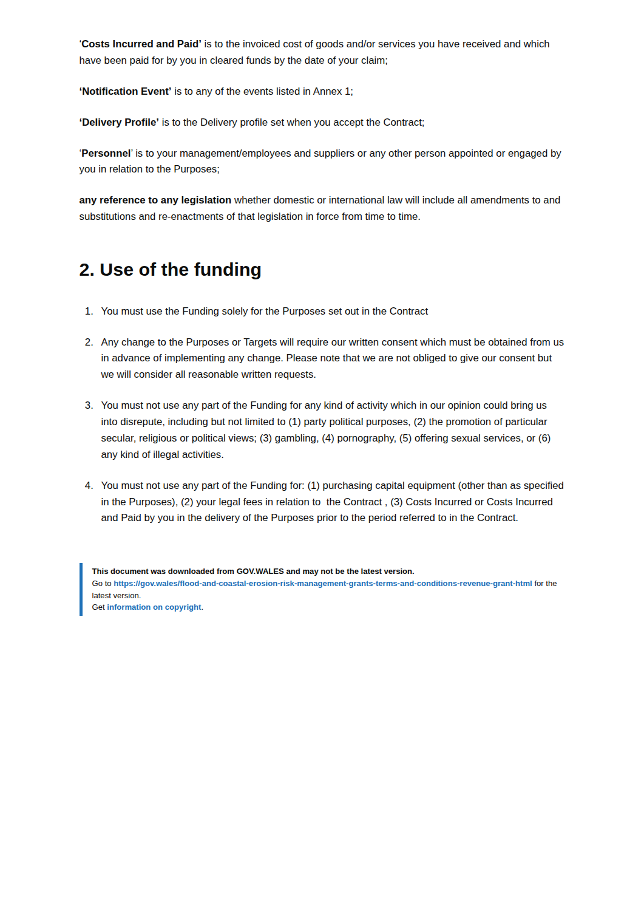‘Costs Incurred and Paid’ is to the invoiced cost of goods and/or services you have received and which have been paid for by you in cleared funds by the date of your claim;
‘Notification Event’ is to any of the events listed in Annex 1;
‘Delivery Profile’ is to the Delivery profile set when you accept the Contract;
‘Personnel’ is to your management/employees and suppliers or any other person appointed or engaged by you in relation to the Purposes;
any reference to any legislation whether domestic or international law will include all amendments to and substitutions and re-enactments of that legislation in force from time to time.
2. Use of the funding
You must use the Funding solely for the Purposes set out in the Contract
Any change to the Purposes or Targets will require our written consent which must be obtained from us in advance of implementing any change. Please note that we are not obliged to give our consent but we will consider all reasonable written requests.
You must not use any part of the Funding for any kind of activity which in our opinion could bring us into disrepute, including but not limited to (1) party political purposes, (2) the promotion of particular secular, religious or political views; (3) gambling, (4) pornography, (5) offering sexual services, or (6) any kind of illegal activities.
You must not use any part of the Funding for: (1) purchasing capital equipment (other than as specified in the Purposes), (2) your legal fees in relation to the Contract , (3) Costs Incurred or Costs Incurred and Paid by you in the delivery of the Purposes prior to the period referred to in the Contract.
This document was downloaded from GOV.WALES and may not be the latest version.
Go to https://gov.wales/flood-and-coastal-erosion-risk-management-grants-terms-and-conditions-revenue-grant-html for the latest version.
Get information on copyright.